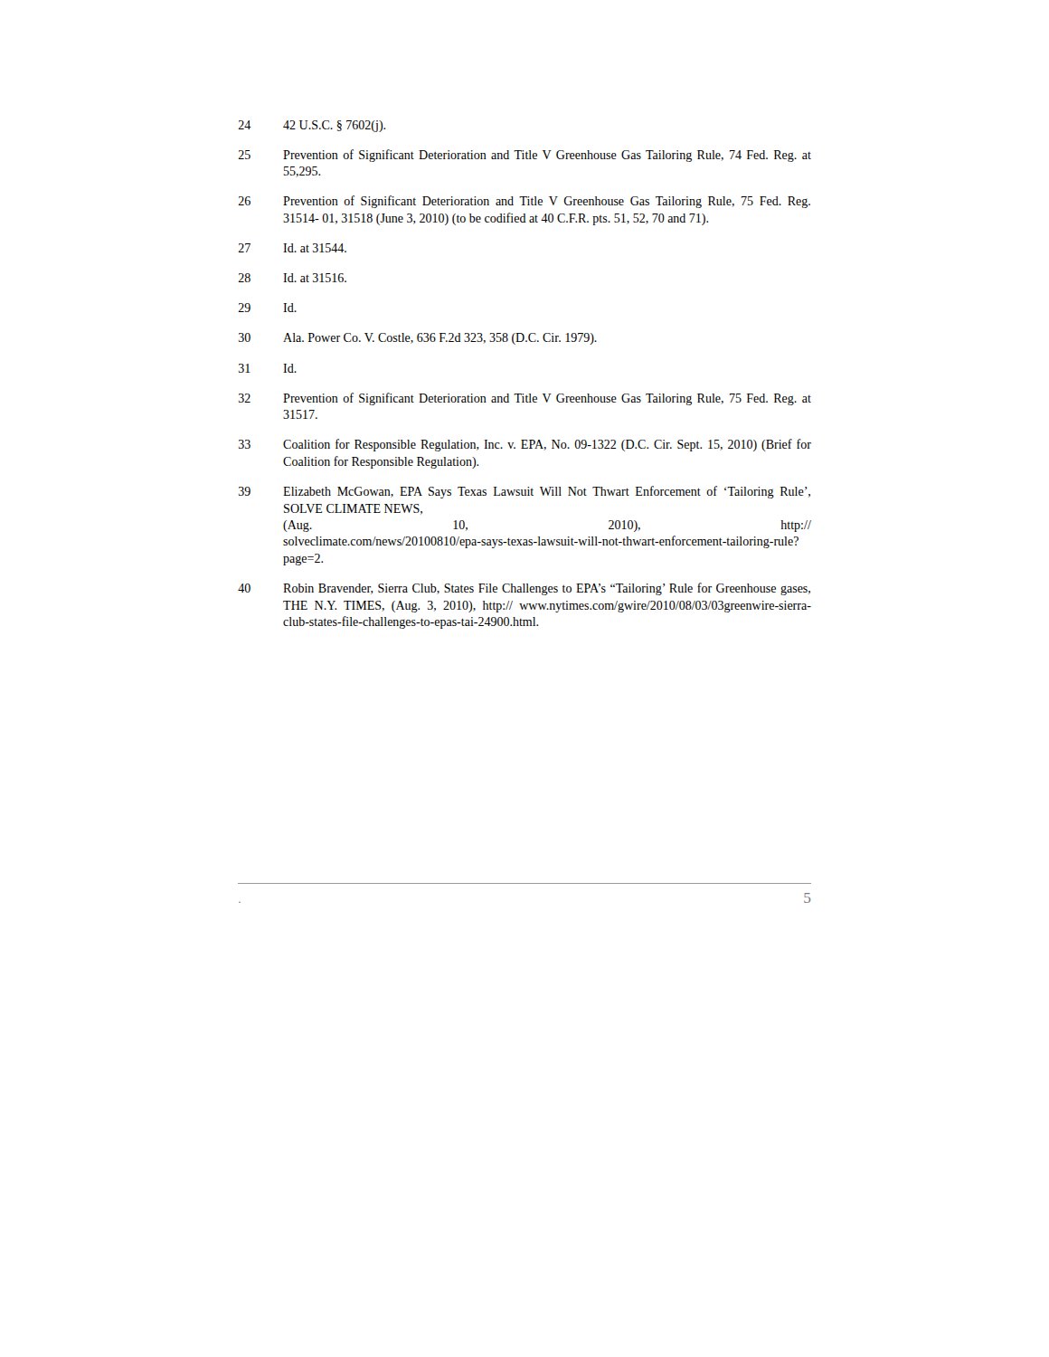| 24 | 42 U.S.C. § 7602(j). |
| 25 | Prevention of Significant Deterioration and Title V Greenhouse Gas Tailoring Rule, 74 Fed. Reg. at 55,295. |
| 26 | Prevention of Significant Deterioration and Title V Greenhouse Gas Tailoring Rule, 75 Fed. Reg. 31514- 01, 31518 (June 3, 2010) (to be codified at 40 C.F.R. pts. 51, 52, 70 and 71). |
| 27 | Id. at 31544. |
| 28 | Id. at 31516. |
| 29 | Id. |
| 30 | Ala. Power Co. V. Costle, 636 F.2d 323, 358 (D.C. Cir. 1979). |
| 31 | Id. |
| 32 | Prevention of Significant Deterioration and Title V Greenhouse Gas Tailoring Rule, 75 Fed. Reg. at 31517. |
| 33 | Coalition for Responsible Regulation, Inc. v. EPA, No. 09-1322 (D.C. Cir. Sept. 15, 2010) (Brief for Coalition for Responsible Regulation). |
| 39 | Elizabeth McGowan, EPA Says Texas Lawsuit Will Not Thwart Enforcement of ‘Tailoring Rule’, SOLVE CLIMATE NEWS, (Aug. 10, 2010), http:// solveclimate.com/news/20100810/epa-says-texas-lawsuit-will-not-thwart-enforcement-tailoring-rule?page=2. |
| 40 | Robin Bravender, Sierra Club, States File Challenges to EPA’s “Tailoring’ Rule for Greenhouse gases, THE N.Y. TIMES, (Aug. 3, 2010), http:// www.nytimes.com/gwire/2010/08/03/03greenwire-sierra-club-states-file-challenges-to-epas-tai-24900.html. |
. 5